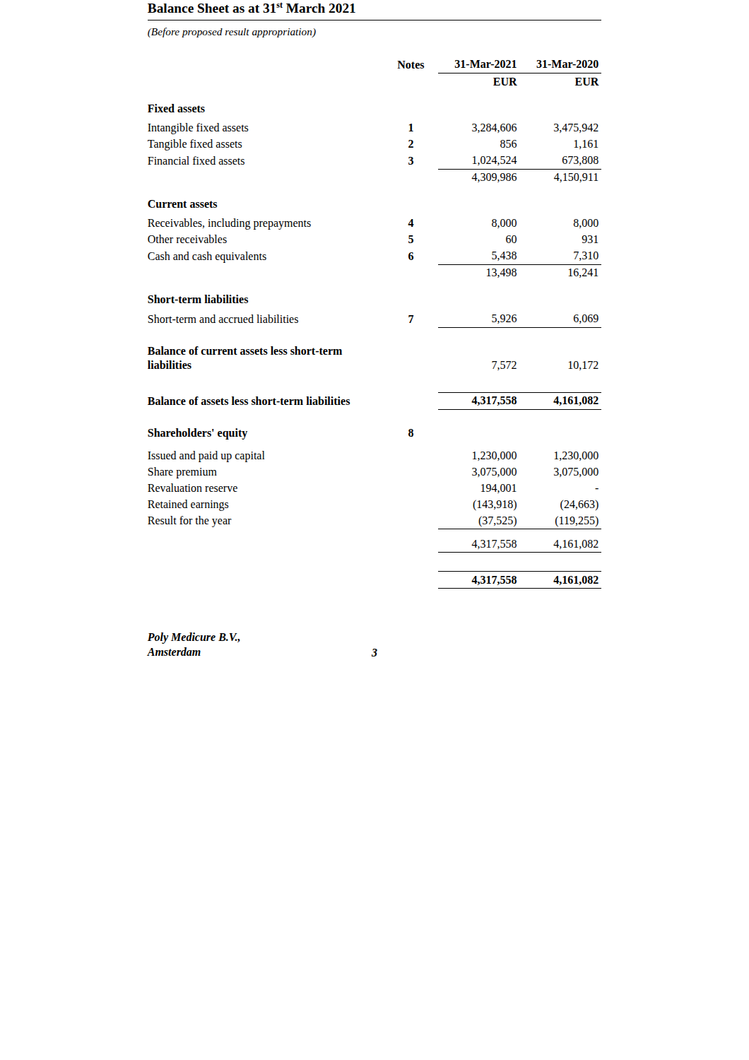Balance Sheet as at 31st March 2021
(Before proposed result appropriation)
| | Notes | 31-Mar-2021 | 31-Mar-2020 |
| --- | --- | --- | --- |
| | | EUR | EUR |
| Fixed assets |
| Intangible fixed assets | 1 | 3,284,606 | 3,475,942 |
| Tangible fixed assets | 2 | 856 | 1,161 |
| Financial fixed assets | 3 | 1,024,524 | 673,808 |
| | | 4,309,986 | 4,150,911 |
| Current assets |
| Receivables, including prepayments | 4 | 8,000 | 8,000 |
| Other receivables | 5 | 60 | 931 |
| Cash and cash equivalents | 6 | 5,438 | 7,310 |
| | | 13,498 | 16,241 |
| Short-term liabilities |
| Short-term and accrued liabilities | 7 | 5,926 | 6,069 |
| Balance of current assets less short-term liabilities | | 7,572 | 10,172 |
| Balance of assets less short-term liabilities | | 4,317,558 | 4,161,082 |
| Shareholders' equity | 8 | | |
| Issued and paid up capital | | 1,230,000 | 1,230,000 |
| Share premium | | 3,075,000 | 3,075,000 |
| Revaluation reserve | | 194,001 | - |
| Retained earnings | | (143,918) | (24,663) |
| Result for the year | | (37,525) | (119,255) |
| | | 4,317,558 | 4,161,082 |
| | | 4,317,558 | 4,161,082 |
Poly Medicure B.V.,
Amsterdam
3